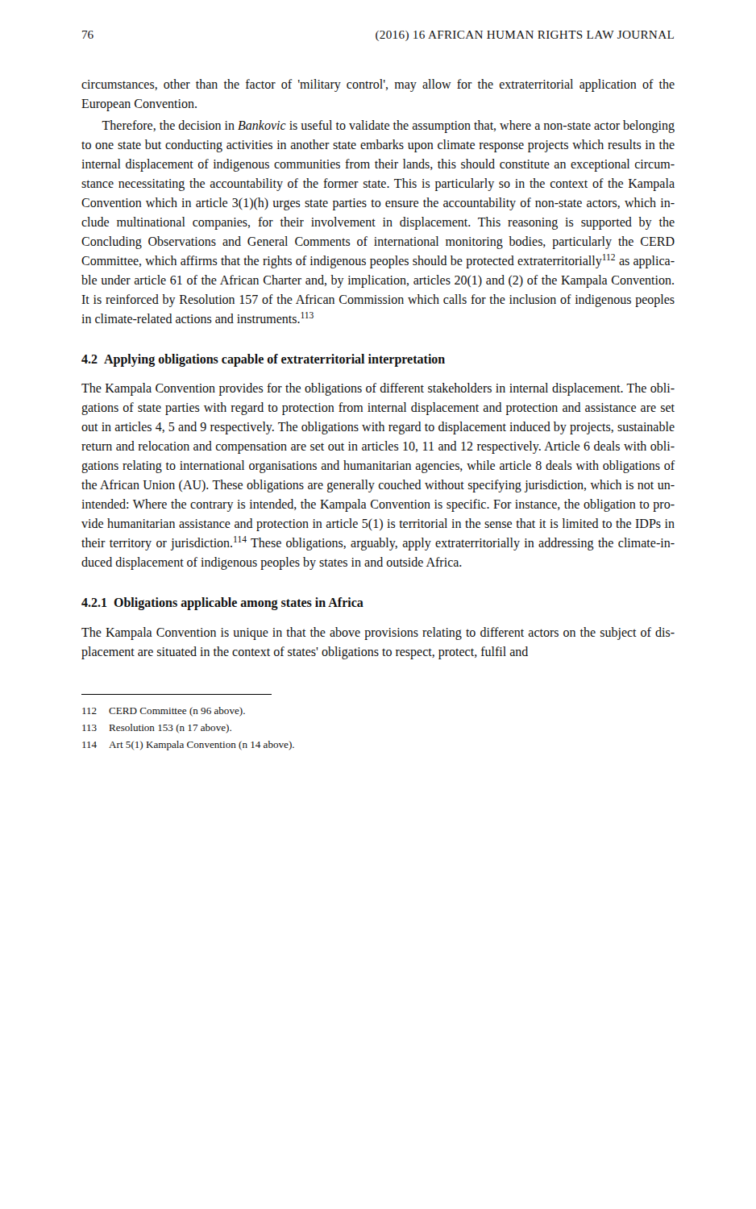76 (2016) 16 African Human Rights Law Journal
circumstances, other than the factor of 'military control', may allow for the extraterritorial application of the European Convention.
Therefore, the decision in Bankovic is useful to validate the assumption that, where a non-state actor belonging to one state but conducting activities in another state embarks upon climate response projects which results in the internal displacement of indigenous communities from their lands, this should constitute an exceptional circumstance necessitating the accountability of the former state. This is particularly so in the context of the Kampala Convention which in article 3(1)(h) urges state parties to ensure the accountability of non-state actors, which include multinational companies, for their involvement in displacement. This reasoning is supported by the Concluding Observations and General Comments of international monitoring bodies, particularly the CERD Committee, which affirms that the rights of indigenous peoples should be protected extraterritorially112 as applicable under article 61 of the African Charter and, by implication, articles 20(1) and (2) of the Kampala Convention. It is reinforced by Resolution 157 of the African Commission which calls for the inclusion of indigenous peoples in climate-related actions and instruments.113
4.2 Applying obligations capable of extraterritorial interpretation
The Kampala Convention provides for the obligations of different stakeholders in internal displacement. The obligations of state parties with regard to protection from internal displacement and protection and assistance are set out in articles 4, 5 and 9 respectively. The obligations with regard to displacement induced by projects, sustainable return and relocation and compensation are set out in articles 10, 11 and 12 respectively. Article 6 deals with obligations relating to international organisations and humanitarian agencies, while article 8 deals with obligations of the African Union (AU). These obligations are generally couched without specifying jurisdiction, which is not unintended: Where the contrary is intended, the Kampala Convention is specific. For instance, the obligation to provide humanitarian assistance and protection in article 5(1) is territorial in the sense that it is limited to the IDPs in their territory or jurisdiction.114 These obligations, arguably, apply extraterritorially in addressing the climate-induced displacement of indigenous peoples by states in and outside Africa.
4.2.1 Obligations applicable among states in Africa
The Kampala Convention is unique in that the above provisions relating to different actors on the subject of displacement are situated in the context of states' obligations to respect, protect, fulfil and
112 CERD Committee (n 96 above).
113 Resolution 153 (n 17 above).
114 Art 5(1) Kampala Convention (n 14 above).